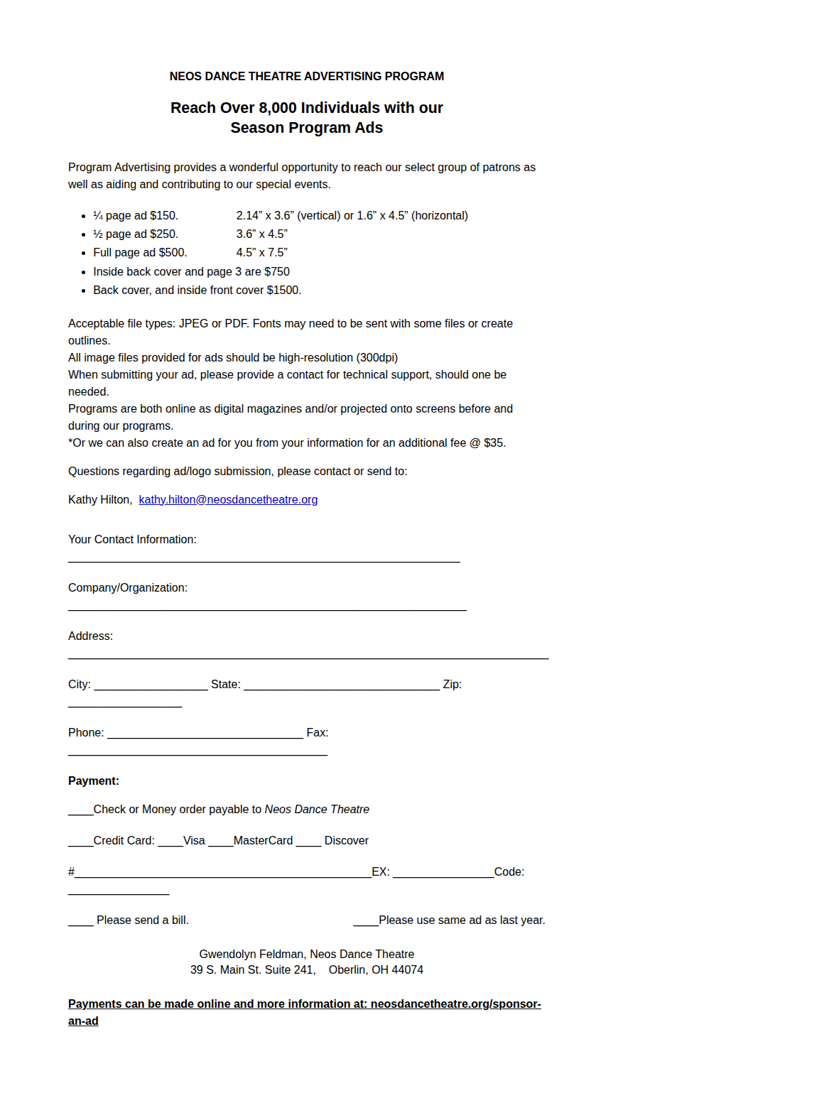NEOS DANCE THEATRE ADVERTISING PROGRAM
Reach Over 8,000 Individuals with our
Season Program Ads
Program Advertising provides a wonderful opportunity to reach our select group of patrons as well as aiding and contributing to our special events.
¼ page ad $150. 2.14” x 3.6” (vertical) or 1.6” x 4.5” (horizontal)
½ page ad $250. 3.6” x 4.5”
Full page ad $500. 4.5” x 7.5”
Inside back cover and page 3 are $750
Back cover, and inside front cover $1500.
Acceptable file types: JPEG or PDF. Fonts may need to be sent with some files or create outlines.
All image files provided for ads should be high-resolution (300dpi)
When submitting your ad, please provide a contact for technical support, should one be needed.
Programs are both online as digital magazines and/or projected onto screens before and during our programs.
*Or we can also create an ad for you from your information for an additional fee @ $35.
Questions regarding ad/logo submission, please contact or send to:
Kathy Hilton, kathy.hilton@neosdancetheatre.org
Your Contact Information: ______________________________________________________________
Company/Organization: _______________________________________________________________
Address: ____________________________________________________________________________
City: __________________ State: _______________________________ Zip: __________________
Phone: _______________________________ Fax: _________________________________________
Payment:
____Check or Money order payable to Neos Dance Theatre
____Credit Card: ____Visa ____MasterCard ____ Discover
#_______________________________________________EX: ________________Code: ________________
____ Please send a bill. ____Please use same ad as last year.
Gwendolyn Feldman, Neos Dance Theatre
39 S. Main St. Suite 241, Oberlin, OH 44074
Payments can be made online and more information at: neosdancetheatre.org/sponsor-an-ad